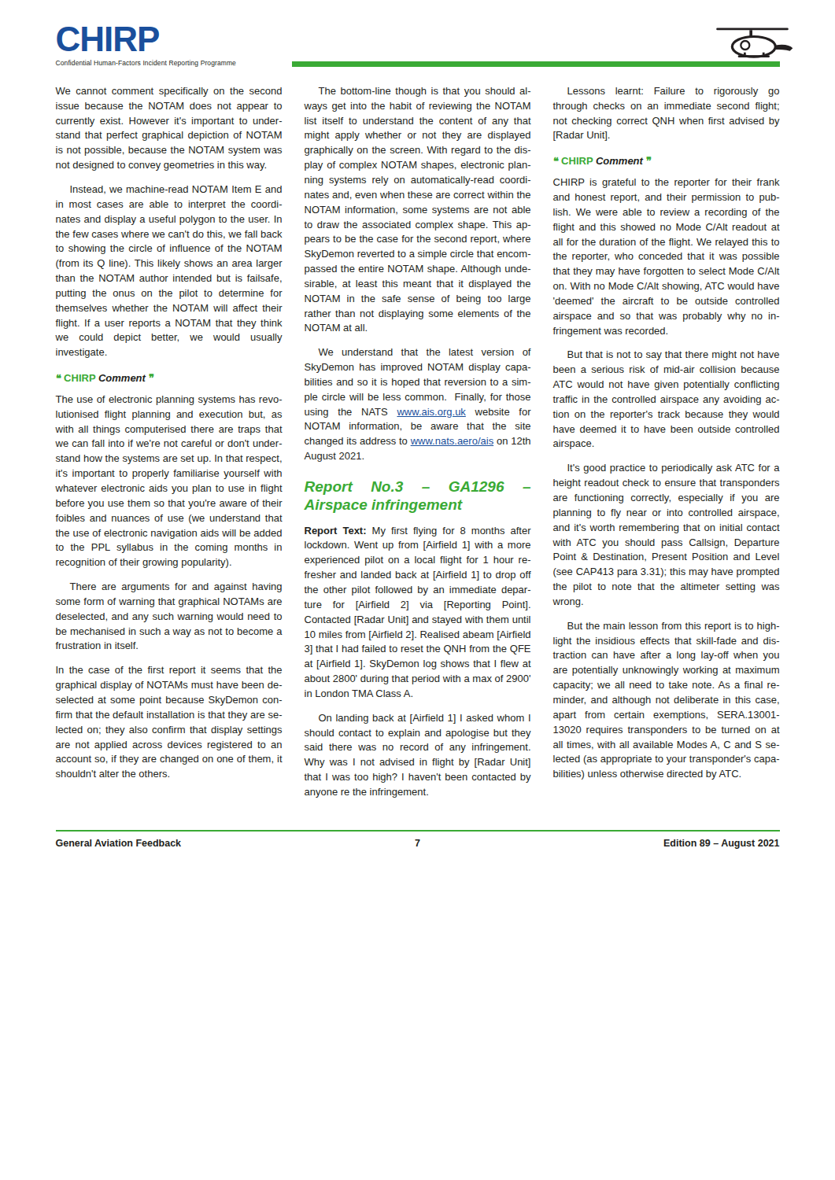CHIRP
Confidential Human-Factors Incident Reporting Programme
We cannot comment specifically on the second issue because the NOTAM does not appear to currently exist. However it's important to understand that perfect graphical depiction of NOTAM is not possible, because the NOTAM system was not designed to convey geometries in this way.
Instead, we machine-read NOTAM Item E and in most cases are able to interpret the coordinates and display a useful polygon to the user. In the few cases where we can't do this, we fall back to showing the circle of influence of the NOTAM (from its Q line). This likely shows an area larger than the NOTAM author intended but is failsafe, putting the onus on the pilot to determine for themselves whether the NOTAM will affect their flight. If a user reports a NOTAM that they think we could depict better, we would usually investigate.
❝ CHIRP Comment ❞
The use of electronic planning systems has revolutionised flight planning and execution but, as with all things computerised there are traps that we can fall into if we're not careful or don't understand how the systems are set up. In that respect, it's important to properly familiarise yourself with whatever electronic aids you plan to use in flight before you use them so that you're aware of their foibles and nuances of use (we understand that the use of electronic navigation aids will be added to the PPL syllabus in the coming months in recognition of their growing popularity).
There are arguments for and against having some form of warning that graphical NOTAMs are deselected, and any such warning would need to be mechanised in such a way as not to become a frustration in itself.
In the case of the first report it seems that the graphical display of NOTAMs must have been deselected at some point because SkyDemon confirm that the default installation is that they are selected on; they also confirm that display settings are not applied across devices registered to an account so, if they are changed on one of them, it shouldn't alter the others.
The bottom-line though is that you should always get into the habit of reviewing the NOTAM list itself to understand the content of any that might apply whether or not they are displayed graphically on the screen. With regard to the display of complex NOTAM shapes, electronic planning systems rely on automatically-read coordinates and, even when these are correct within the NOTAM information, some systems are not able to draw the associated complex shape. This appears to be the case for the second report, where SkyDemon reverted to a simple circle that encompassed the entire NOTAM shape. Although undesirable, at least this meant that it displayed the NOTAM in the safe sense of being too large rather than not displaying some elements of the NOTAM at all.
We understand that the latest version of SkyDemon has improved NOTAM display capabilities and so it is hoped that reversion to a simple circle will be less common. Finally, for those using the NATS www.ais.org.uk website for NOTAM information, be aware that the site changed its address to www.nats.aero/ais on 12th August 2021.
Report No.3 – GA1296 – Airspace infringement
Report Text: My first flying for 8 months after lockdown. Went up from [Airfield 1] with a more experienced pilot on a local flight for 1 hour refresher and landed back at [Airfield 1] to drop off the other pilot followed by an immediate departure for [Airfield 2] via [Reporting Point]. Contacted [Radar Unit] and stayed with them until 10 miles from [Airfield 2]. Realised abeam [Airfield 3] that I had failed to reset the QNH from the QFE at [Airfield 1]. SkyDemon log shows that I flew at about 2800' during that period with a max of 2900' in London TMA Class A.
On landing back at [Airfield 1] I asked whom I should contact to explain and apologise but they said there was no record of any infringement. Why was I not advised in flight by [Radar Unit] that I was too high? I haven't been contacted by anyone re the infringement.
Lessons learnt: Failure to rigorously go through checks on an immediate second flight; not checking correct QNH when first advised by [Radar Unit].
❝ CHIRP Comment ❞
CHIRP is grateful to the reporter for their frank and honest report, and their permission to publish. We were able to review a recording of the flight and this showed no Mode C/Alt readout at all for the duration of the flight. We relayed this to the reporter, who conceded that it was possible that they may have forgotten to select Mode C/Alt on. With no Mode C/Alt showing, ATC would have 'deemed' the aircraft to be outside controlled airspace and so that was probably why no infringement was recorded.
But that is not to say that there might not have been a serious risk of mid-air collision because ATC would not have given potentially conflicting traffic in the controlled airspace any avoiding action on the reporter's track because they would have deemed it to have been outside controlled airspace.
It's good practice to periodically ask ATC for a height readout check to ensure that transponders are functioning correctly, especially if you are planning to fly near or into controlled airspace, and it's worth remembering that on initial contact with ATC you should pass Callsign, Departure Point & Destination, Present Position and Level (see CAP413 para 3.31); this may have prompted the pilot to note that the altimeter setting was wrong.
But the main lesson from this report is to highlight the insidious effects that skill-fade and distraction can have after a long lay-off when you are potentially unknowingly working at maximum capacity; we all need to take note. As a final reminder, and although not deliberate in this case, apart from certain exemptions, SERA.13001-13020 requires transponders to be turned on at all times, with all available Modes A, C and S selected (as appropriate to your transponder's capabilities) unless otherwise directed by ATC.
General Aviation Feedback
7
Edition 89 – August 2021